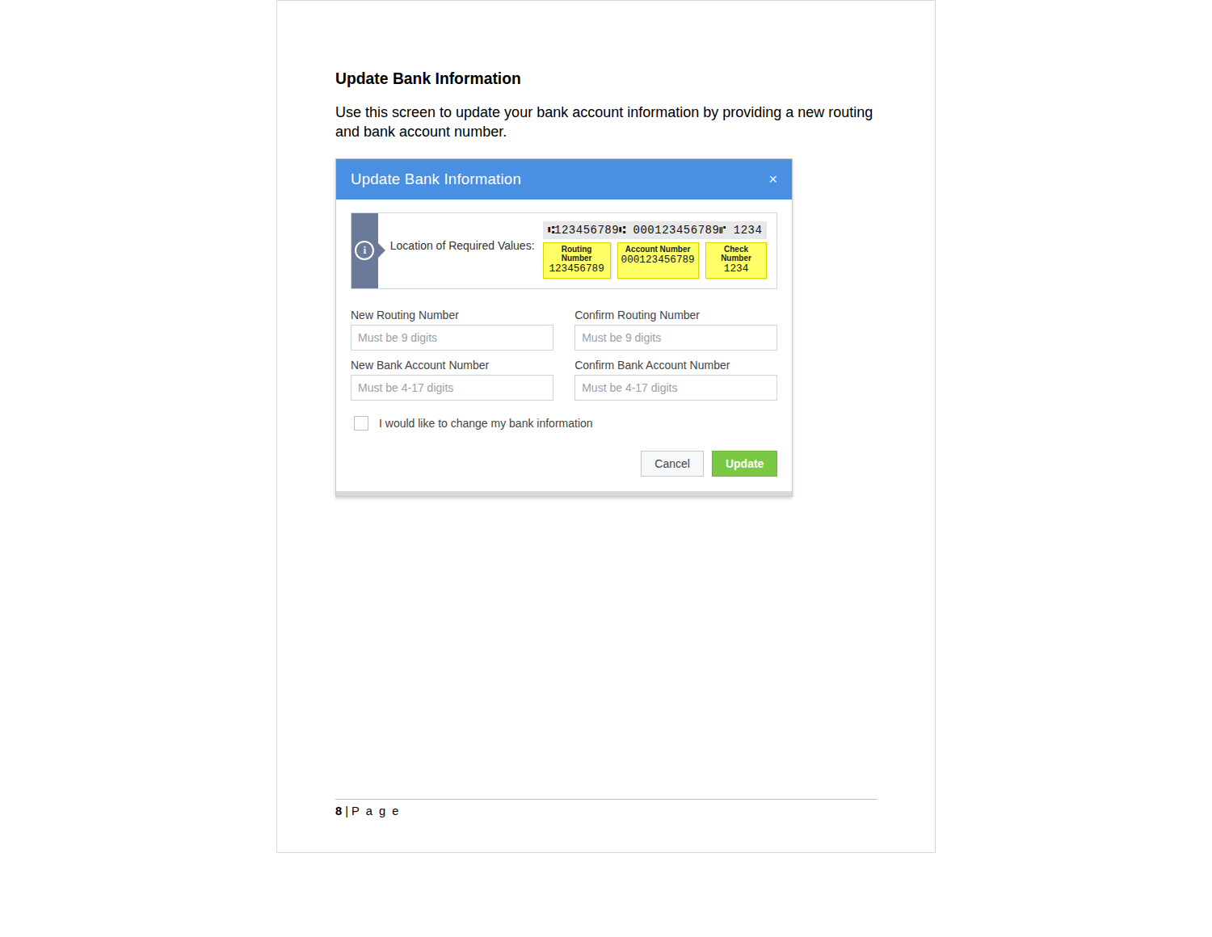Update Bank Information
Use this screen to update your bank account information by providing a new routing and bank account number.
Update Bank Information ×
i
Location of Required Values:
⑆123456789⑆ 000123456789⑈ 1234
Routing Number 123456789
Account Number 000123456789
Check Number 1234
New Routing Number
Confirm Routing Number
New Bank Account Number
Confirm Bank Account Number
I would like to change my bank information
Cancel Update
8 | P a g e